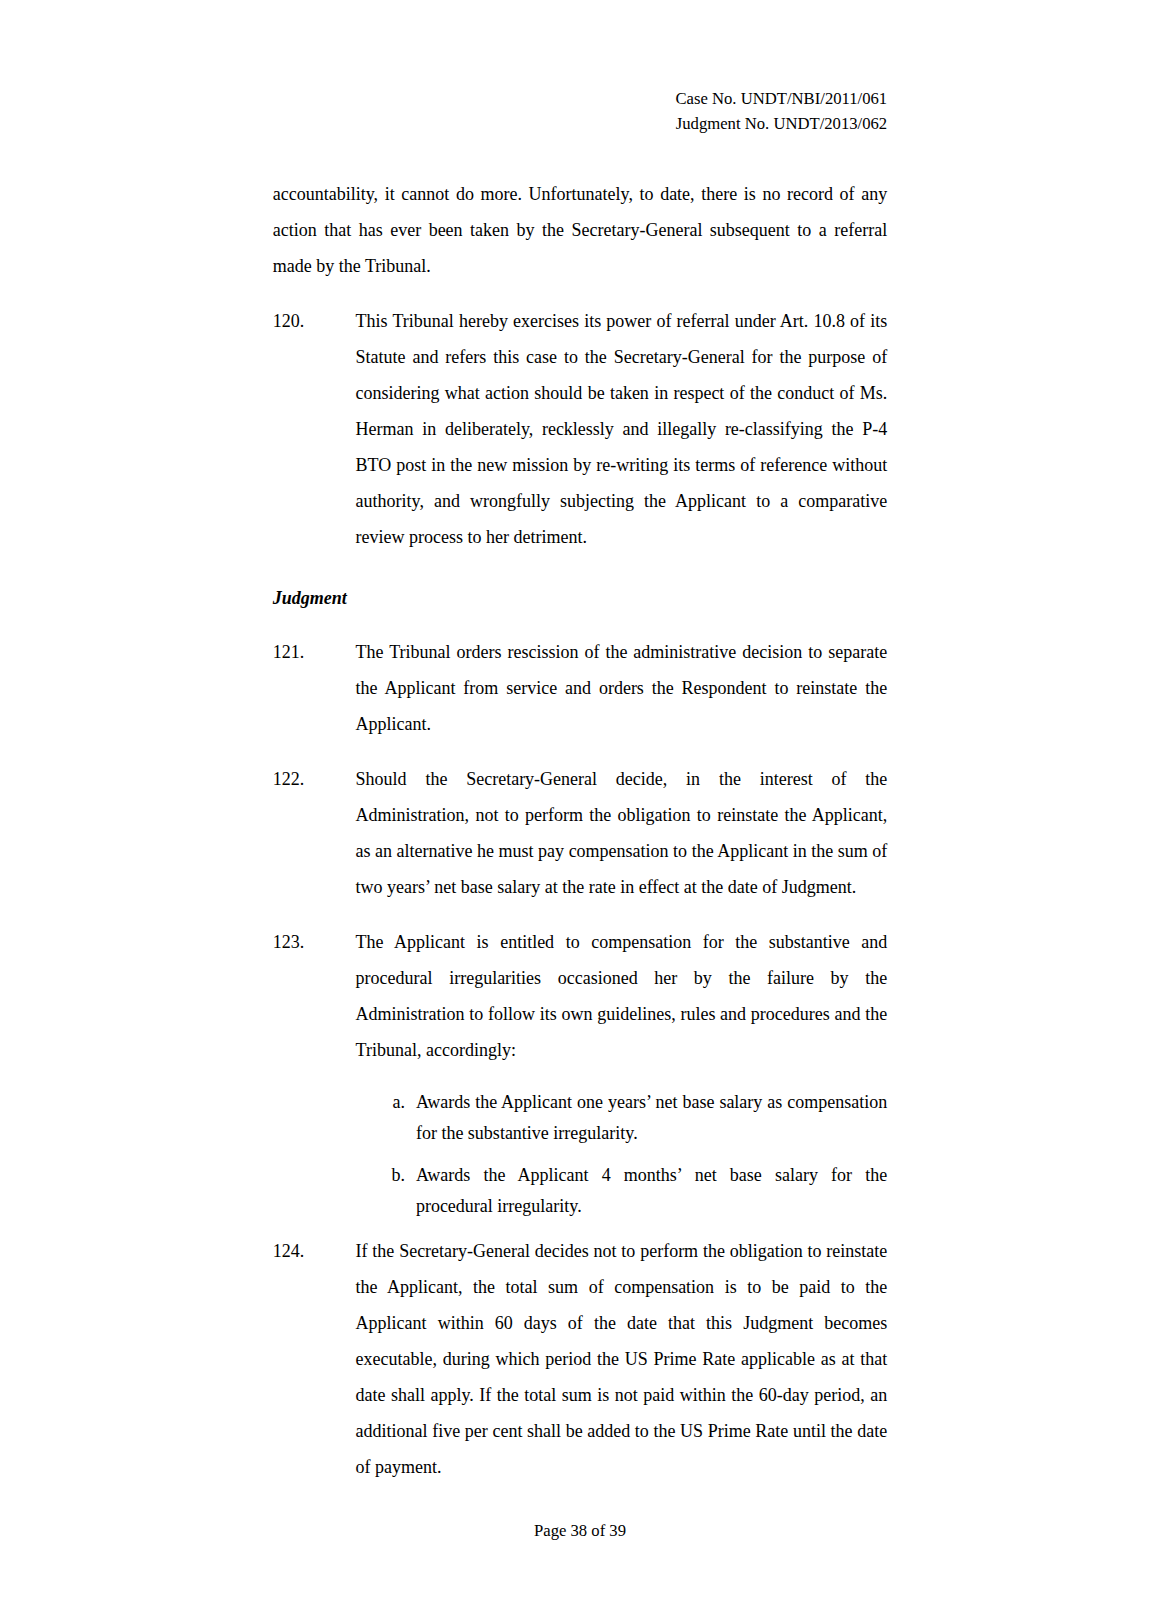Case No. UNDT/NBI/2011/061
Judgment No. UNDT/2013/062
accountability, it cannot do more. Unfortunately, to date, there is no record of any action that has ever been taken by the Secretary-General subsequent to a referral made by the Tribunal.
120. This Tribunal hereby exercises its power of referral under Art. 10.8 of its Statute and refers this case to the Secretary-General for the purpose of considering what action should be taken in respect of the conduct of Ms. Herman in deliberately, recklessly and illegally re-classifying the P-4 BTO post in the new mission by re-writing its terms of reference without authority, and wrongfully subjecting the Applicant to a comparative review process to her detriment.
Judgment
121. The Tribunal orders rescission of the administrative decision to separate the Applicant from service and orders the Respondent to reinstate the Applicant.
122. Should the Secretary-General decide, in the interest of the Administration, not to perform the obligation to reinstate the Applicant, as an alternative he must pay compensation to the Applicant in the sum of two years’ net base salary at the rate in effect at the date of Judgment.
123. The Applicant is entitled to compensation for the substantive and procedural irregularities occasioned her by the failure by the Administration to follow its own guidelines, rules and procedures and the Tribunal, accordingly:
Awards the Applicant one years’ net base salary as compensation for the substantive irregularity.
Awards the Applicant 4 months’ net base salary for the procedural irregularity.
124. If the Secretary-General decides not to perform the obligation to reinstate the Applicant, the total sum of compensation is to be paid to the Applicant within 60 days of the date that this Judgment becomes executable, during which period the US Prime Rate applicable as at that date shall apply. If the total sum is not paid within the 60-day period, an additional five per cent shall be added to the US Prime Rate until the date of payment.
Page 38 of 39